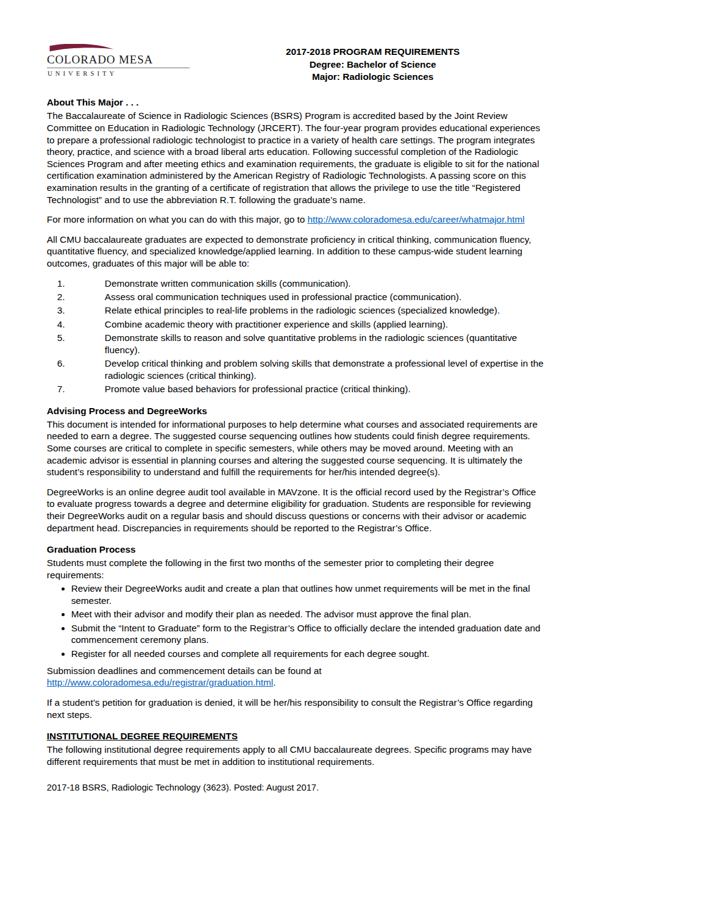COLORADO MESA UNIVERSITY
2017-2018 PROGRAM REQUIREMENTS
Degree: Bachelor of Science
Major: Radiologic Sciences
About This Major . . .
The Baccalaureate of Science in Radiologic Sciences (BSRS) Program is accredited based by the Joint Review Committee on Education in Radiologic Technology (JRCERT). The four-year program provides educational experiences to prepare a professional radiologic technologist to practice in a variety of health care settings. The program integrates theory, practice, and science with a broad liberal arts education. Following successful completion of the Radiologic Sciences Program and after meeting ethics and examination requirements, the graduate is eligible to sit for the national certification examination administered by the American Registry of Radiologic Technologists. A passing score on this examination results in the granting of a certificate of registration that allows the privilege to use the title “Registered Technologist” and to use the abbreviation R.T. following the graduate’s name.
For more information on what you can do with this major, go to http://www.coloradomesa.edu/career/whatmajor.html
All CMU baccalaureate graduates are expected to demonstrate proficiency in critical thinking, communication fluency, quantitative fluency, and specialized knowledge/applied learning. In addition to these campus-wide student learning outcomes, graduates of this major will be able to:
Demonstrate written communication skills (communication).
Assess oral communication techniques used in professional practice (communication).
Relate ethical principles to real-life problems in the radiologic sciences (specialized knowledge).
Combine academic theory with practitioner experience and skills (applied learning).
Demonstrate skills to reason and solve quantitative problems in the radiologic sciences (quantitative fluency).
Develop critical thinking and problem solving skills that demonstrate a professional level of expertise in the radiologic sciences (critical thinking).
Promote value based behaviors for professional practice (critical thinking).
Advising Process and DegreeWorks
This document is intended for informational purposes to help determine what courses and associated requirements are needed to earn a degree. The suggested course sequencing outlines how students could finish degree requirements. Some courses are critical to complete in specific semesters, while others may be moved around. Meeting with an academic advisor is essential in planning courses and altering the suggested course sequencing. It is ultimately the student’s responsibility to understand and fulfill the requirements for her/his intended degree(s).
DegreeWorks is an online degree audit tool available in MAVzone. It is the official record used by the Registrar’s Office to evaluate progress towards a degree and determine eligibility for graduation. Students are responsible for reviewing their DegreeWorks audit on a regular basis and should discuss questions or concerns with their advisor or academic department head. Discrepancies in requirements should be reported to the Registrar’s Office.
Graduation Process
Students must complete the following in the first two months of the semester prior to completing their degree requirements:
Review their DegreeWorks audit and create a plan that outlines how unmet requirements will be met in the final semester.
Meet with their advisor and modify their plan as needed. The advisor must approve the final plan.
Submit the “Intent to Graduate” form to the Registrar’s Office to officially declare the intended graduation date and commencement ceremony plans.
Register for all needed courses and complete all requirements for each degree sought.
Submission deadlines and commencement details can be found at http://www.coloradomesa.edu/registrar/graduation.html.
If a student’s petition for graduation is denied, it will be her/his responsibility to consult the Registrar’s Office regarding next steps.
INSTITUTIONAL DEGREE REQUIREMENTS
The following institutional degree requirements apply to all CMU baccalaureate degrees. Specific programs may have different requirements that must be met in addition to institutional requirements.
2017-18 BSRS, Radiologic Technology (3623). Posted: August 2017.